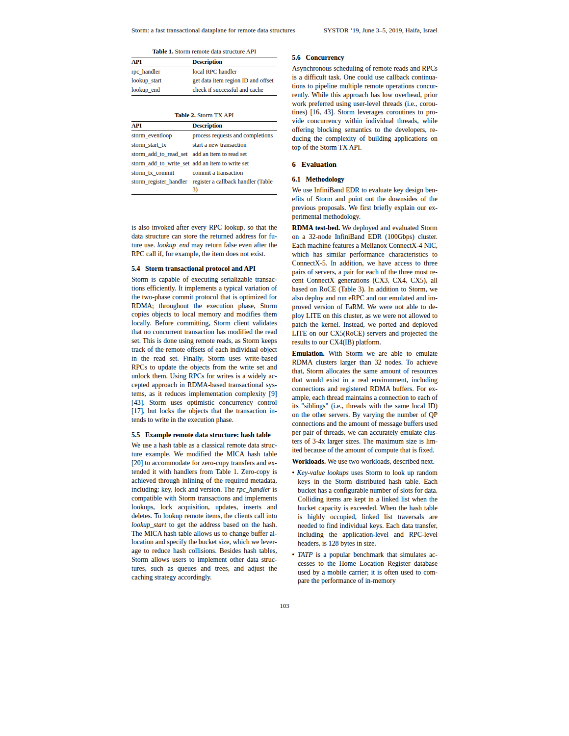Storm: a fast transactional dataplane for remote data structures
SYSTOR ’19, June 3–5, 2019, Haifa, Israel
Table 1. Storm remote data structure API
| API | Description |
| --- | --- |
| rpc_handler | local RPC handler |
| lookup_start | get data item region ID and offset |
| lookup_end | check if successful and cache |
Table 2. Storm TX API
| API | Description |
| --- | --- |
| storm_eventloop | process requests and completions |
| storm_start_tx | start a new transaction |
| storm_add_to_read_set | add an item to read set |
| storm_add_to_write_set | add an item to write set |
| storm_tx_commit | commit a transaction |
| storm_register_handler | register a callback handler (Table 3) |
is also invoked after every RPC lookup, so that the data structure can store the returned address for future use. lookup_end may return false even after the RPC call if, for example, the item does not exist.
5.4 Storm transactional protocol and API
Storm is capable of executing serializable transactions efficiently. It implements a typical variation of the two-phase commit protocol that is optimized for RDMA; throughout the execution phase, Storm copies objects to local memory and modifies them locally. Before committing, Storm client validates that no concurrent transaction has modified the read set. This is done using remote reads, as Storm keeps track of the remote offsets of each individual object in the read set. Finally, Storm uses write-based RPCs to update the objects from the write set and unlock them. Using RPCs for writes is a widely accepted approach in RDMA-based transactional systems, as it reduces implementation complexity [9] [43]. Storm uses optimistic concurrency control [17], but locks the objects that the transaction intends to write in the execution phase.
5.5 Example remote data structure: hash table
We use a hash table as a classical remote data structure example. We modified the MICA hash table [20] to accommodate for zero-copy transfers and extended it with handlers from Table 1. Zero-copy is achieved through inlining of the required metadata, including: key, lock and version. The rpc_handler is compatible with Storm transactions and implements lookups, lock acquisition, updates, inserts and deletes. To lookup remote items, the clients call into lookup_start to get the address based on the hash. The MICA hash table allows us to change buffer allocation and specify the bucket size, which we leverage to reduce hash collisions. Besides hash tables, Storm allows users to implement other data structures, such as queues and trees, and adjust the caching strategy accordingly.
5.6 Concurrency
Asynchronous scheduling of remote reads and RPCs is a difficult task. One could use callback continuations to pipeline multiple remote operations concurrently. While this approach has low overhead, prior work preferred using user-level threads (i.e., coroutines) [16, 43]. Storm leverages coroutines to provide concurrency within individual threads, while offering blocking semantics to the developers, reducing the complexity of building applications on top of the Storm TX API.
6 Evaluation
6.1 Methodology
We use InfiniBand EDR to evaluate key design benefits of Storm and point out the downsides of the previous proposals. We first briefly explain our experimental methodology.
RDMA test-bed. We deployed and evaluated Storm on a 32-node InfiniBand EDR (100Gbps) cluster. Each machine features a Mellanox ConnectX-4 NIC, which has similar performance characteristics to ConnectX-5. In addition, we have access to three pairs of servers, a pair for each of the three most recent ConnectX generations (CX3, CX4, CX5), all based on RoCE (Table 3). In addition to Storm, we also deploy and run eRPC and our emulated and improved version of FaRM. We were not able to deploy LITE on this cluster, as we were not allowed to patch the kernel. Instead, we ported and deployed LITE on our CX5(RoCE) servers and projected the results to our CX4(IB) platform.
Emulation. With Storm we are able to emulate RDMA clusters larger than 32 nodes. To achieve that, Storm allocates the same amount of resources that would exist in a real environment, including connections and registered RDMA buffers. For example, each thread maintains a connection to each of its "siblings" (i.e., threads with the same local ID) on the other servers. By varying the number of QP connections and the amount of message buffers used per pair of threads, we can accurately emulate clusters of 3-4x larger sizes. The maximum size is limited because of the amount of compute that is fixed.
Workloads. We use two workloads, described next.
• Key-value lookups uses Storm to look up random keys in the Storm distributed hash table. Each bucket has a configurable number of slots for data. Colliding items are kept in a linked list when the bucket capacity is exceeded. When the hash table is highly occupied, linked list traversals are needed to find individual keys. Each data transfer, including the application-level and RPC-level headers, is 128 bytes in size.
• TATP is a popular benchmark that simulates accesses to the Home Location Register database used by a mobile carrier; it is often used to compare the performance of in-memory
103